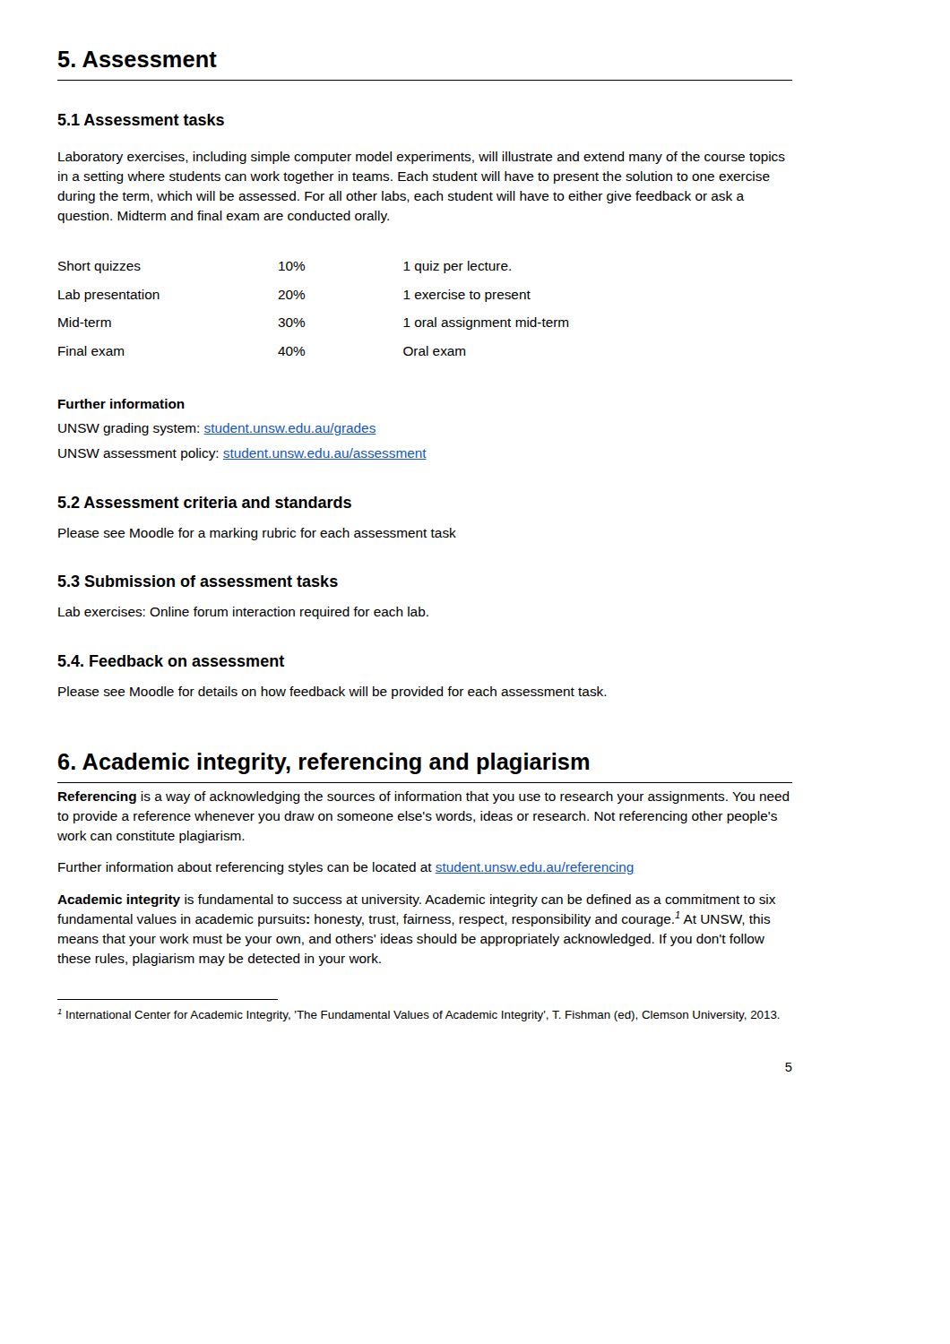5. Assessment
5.1 Assessment tasks
Laboratory exercises, including simple computer model experiments, will illustrate and extend many of the course topics in a setting where students can work together in teams. Each student will have to present the solution to one exercise during the term, which will be assessed. For all other labs, each student will have to either give feedback or ask a question. Midterm and final exam are conducted orally.
| Short quizzes | 10% | 1 quiz per lecture. |
| Lab presentation | 20% | 1 exercise to present |
| Mid-term | 30% | 1 oral assignment mid-term |
| Final exam | 40% | Oral exam |
Further information
UNSW grading system: student.unsw.edu.au/grades
UNSW assessment policy: student.unsw.edu.au/assessment
5.2 Assessment criteria and standards
Please see Moodle for a marking rubric for each assessment task
5.3 Submission of assessment tasks
Lab exercises: Online forum interaction required for each lab.
5.4. Feedback on assessment
Please see Moodle for details on how feedback will be provided for each assessment task.
6. Academic integrity, referencing and plagiarism
Referencing is a way of acknowledging the sources of information that you use to research your assignments. You need to provide a reference whenever you draw on someone else's words, ideas or research. Not referencing other people's work can constitute plagiarism.
Further information about referencing styles can be located at student.unsw.edu.au/referencing
Academic integrity is fundamental to success at university. Academic integrity can be defined as a commitment to six fundamental values in academic pursuits: honesty, trust, fairness, respect, responsibility and courage.1 At UNSW, this means that your work must be your own, and others' ideas should be appropriately acknowledged. If you don't follow these rules, plagiarism may be detected in your work.
1 International Center for Academic Integrity, 'The Fundamental Values of Academic Integrity', T. Fishman (ed), Clemson University, 2013.
5